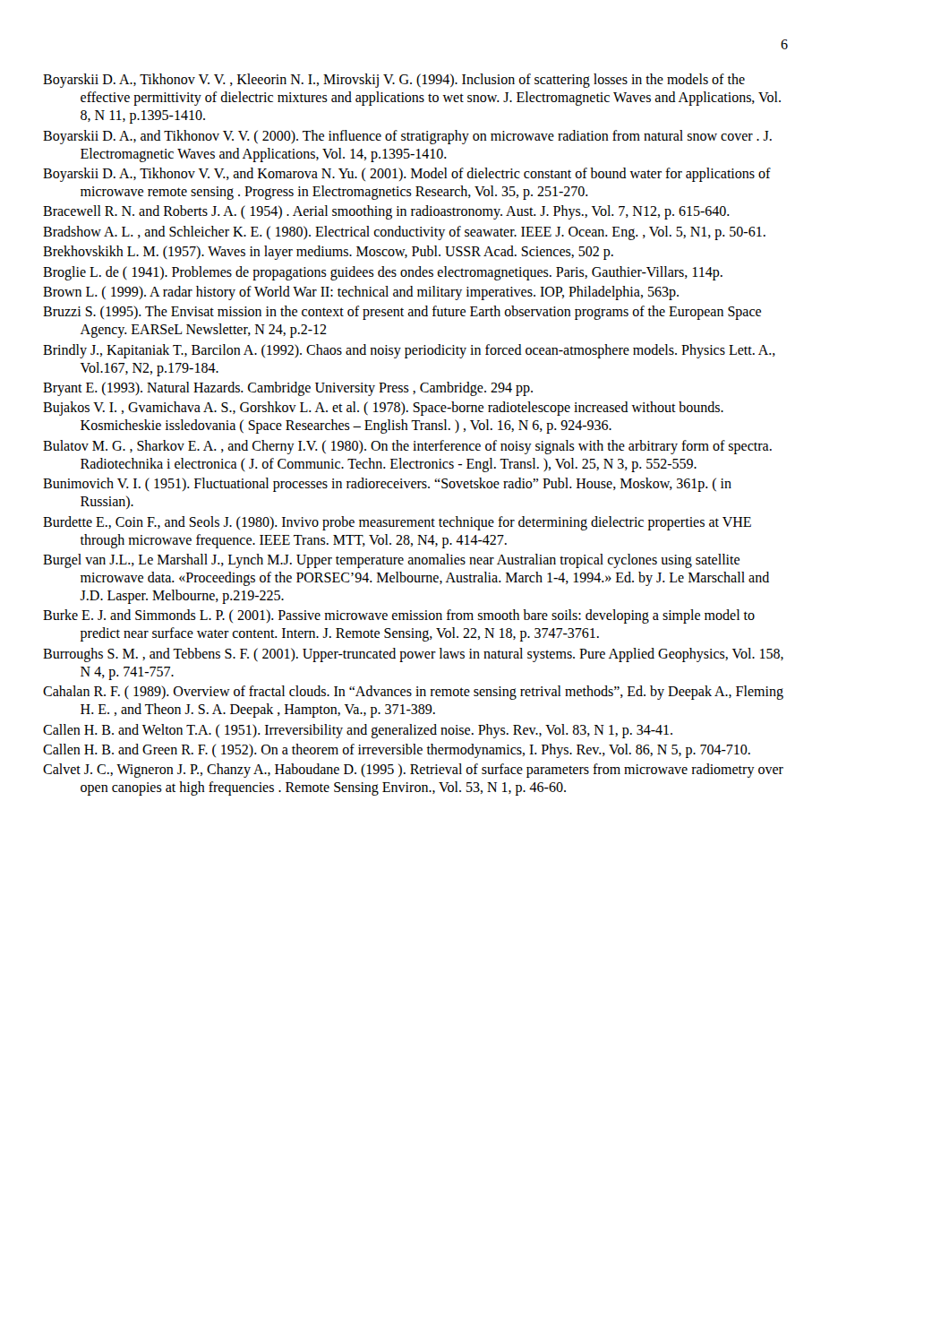6
Boyarskii D. A., Tikhonov V. V. , Kleeorin N. I., Mirovskij V. G. (1994). Inclusion of scattering losses in the models of the effective permittivity of dielectric mixtures and applications to wet snow. J. Electromagnetic Waves and Applications, Vol. 8, N 11, p.1395-1410.
Boyarskii D. A., and Tikhonov V. V. ( 2000). The influence of stratigraphy on microwave radiation from natural snow cover . J. Electromagnetic Waves and Applications, Vol. 14, p.1395-1410.
Boyarskii D. A., Tikhonov V. V., and Komarova N. Yu. ( 2001). Model of dielectric constant of bound water for applications of microwave remote sensing . Progress in Electromagnetics Research, Vol. 35, p. 251-270.
Bracewell R. N. and Roberts J. A. ( 1954) . Aerial smoothing in radioastronomy. Aust. J. Phys., Vol. 7, N12, p. 615-640.
Bradshow A. L. , and Schleicher K. E. ( 1980). Electrical conductivity of seawater. IEEE J. Ocean. Eng. , Vol. 5, N1, p. 50-61.
Brekhovskikh L. M. (1957). Waves in layer mediums. Moscow, Publ. USSR Acad. Sciences, 502 p.
Broglie L. de ( 1941). Problemes de propagations guidees des ondes electromagnetiques. Paris, Gauthier-Villars, 114p.
Brown L. ( 1999). A radar history of World War II: technical and military imperatives. IOP, Philadelphia, 563p.
Bruzzi S. (1995). The Envisat mission in the context of present and future Earth observation programs of the European Space Agency. EARSeL Newsletter, N 24, p.2-12
Brindly J., Kapitaniak T., Barcilon A. (1992). Chaos and noisy periodicity in forced ocean-atmosphere models. Physics Lett. A., Vol.167, N2, p.179-184.
Bryant E. (1993). Natural Hazards. Cambridge University Press , Cambridge. 294 pp.
Bujakos V. I. , Gvamichava A. S., Gorshkov L. A. et al. ( 1978). Space-borne radiotelescope increased without bounds. Kosmicheskie issledovania ( Space Researches – English Transl. ) , Vol. 16, N 6, p. 924-936.
Bulatov M. G. , Sharkov E. A. , and Cherny I.V. ( 1980). On the interference of noisy signals with the arbitrary form of spectra. Radiotechnika i electronica ( J. of Communic. Techn. Electronics - Engl. Transl. ), Vol. 25, N 3, p. 552-559.
Bunimovich V. I. ( 1951). Fluctuational processes in radioreceivers. “Sovetskoe radio” Publ. House, Moskow, 361p. ( in Russian).
Burdette E., Coin F., and Seols J. (1980). Invivo probe measurement technique for determining dielectric properties at VHE through microwave frequence. IEEE Trans. MTT, Vol. 28, N4, p. 414-427.
Burgel van J.L., Le Marshall J., Lynch M.J. Upper temperature anomalies near Australian tropical cyclones using satellite microwave data. «Proceedings of the PORSEC’94. Melbourne, Australia. March 1-4, 1994.» Ed. by J. Le Marschall and J.D. Lasper. Melbourne, p.219-225.
Burke E. J. and Simmonds L. P. ( 2001). Passive microwave emission from smooth bare soils: developing a simple model to predict near surface water content. Intern. J. Remote Sensing, Vol. 22, N 18, p. 3747-3761.
Burroughs S. M. , and Tebbens S. F. ( 2001). Upper-truncated power laws in natural systems. Pure Applied Geophysics, Vol. 158, N 4, p. 741-757.
Cahalan R. F. ( 1989). Overview of fractal clouds. In “Advances in remote sensing retrival methods”, Ed. by Deepak A., Fleming H. E. , and Theon J. S. A. Deepak , Hampton, Va., p. 371-389.
Callen H. B. and Welton T.A. ( 1951). Irreversibility and generalized noise. Phys. Rev., Vol. 83, N 1, p. 34-41.
Callen H. B. and Green R. F. ( 1952). On a theorem of irreversible thermodynamics, I. Phys. Rev., Vol. 86, N 5, p. 704-710.
Calvet J. C., Wigneron J. P., Chanzy A., Haboudane D. (1995 ). Retrieval of surface parameters from microwave radiometry over open canopies at high frequencies . Remote Sensing Environ., Vol. 53, N 1, p. 46-60.